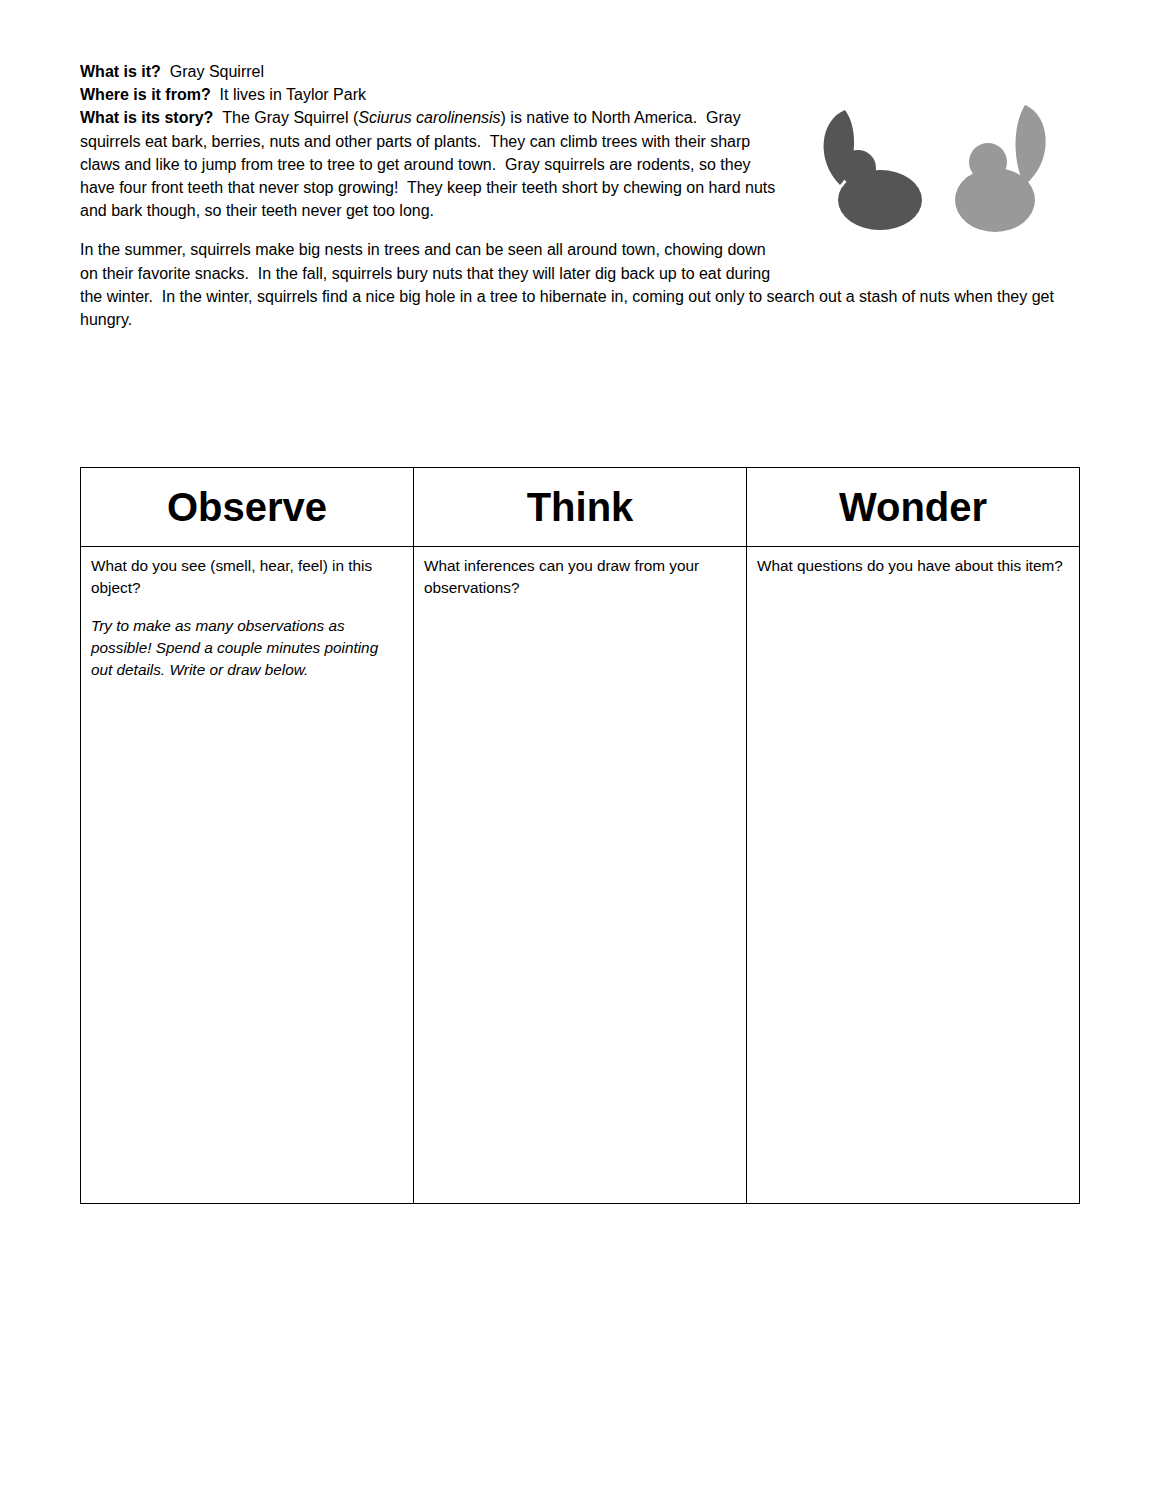What is it? Gray Squirrel
Where is it from? It lives in Taylor Park
What is its story? The Gray Squirrel (Sciurus carolinensis) is native to North America. Gray squirrels eat bark, berries, nuts and other parts of plants. They can climb trees with their sharp claws and like to jump from tree to tree to get around town. Gray squirrels are rodents, so they have four front teeth that never stop growing! They keep their teeth short by chewing on hard nuts and bark though, so their teeth never get too long.
In the summer, squirrels make big nests in trees and can be seen all around town, chowing down on their favorite snacks. In the fall, squirrels bury nuts that they will later dig back up to eat during the winter. In the winter, squirrels find a nice big hole in a tree to hibernate in, coming out only to search out a stash of nuts when they get hungry.
| Observe | Think | Wonder |
| --- | --- | --- |
| What do you see (smell, hear, feel) in this object? Try to make as many observations as possible! Spend a couple minutes pointing out details. Write or draw below. | What inferences can you draw from your observations? | What questions do you have about this item? |